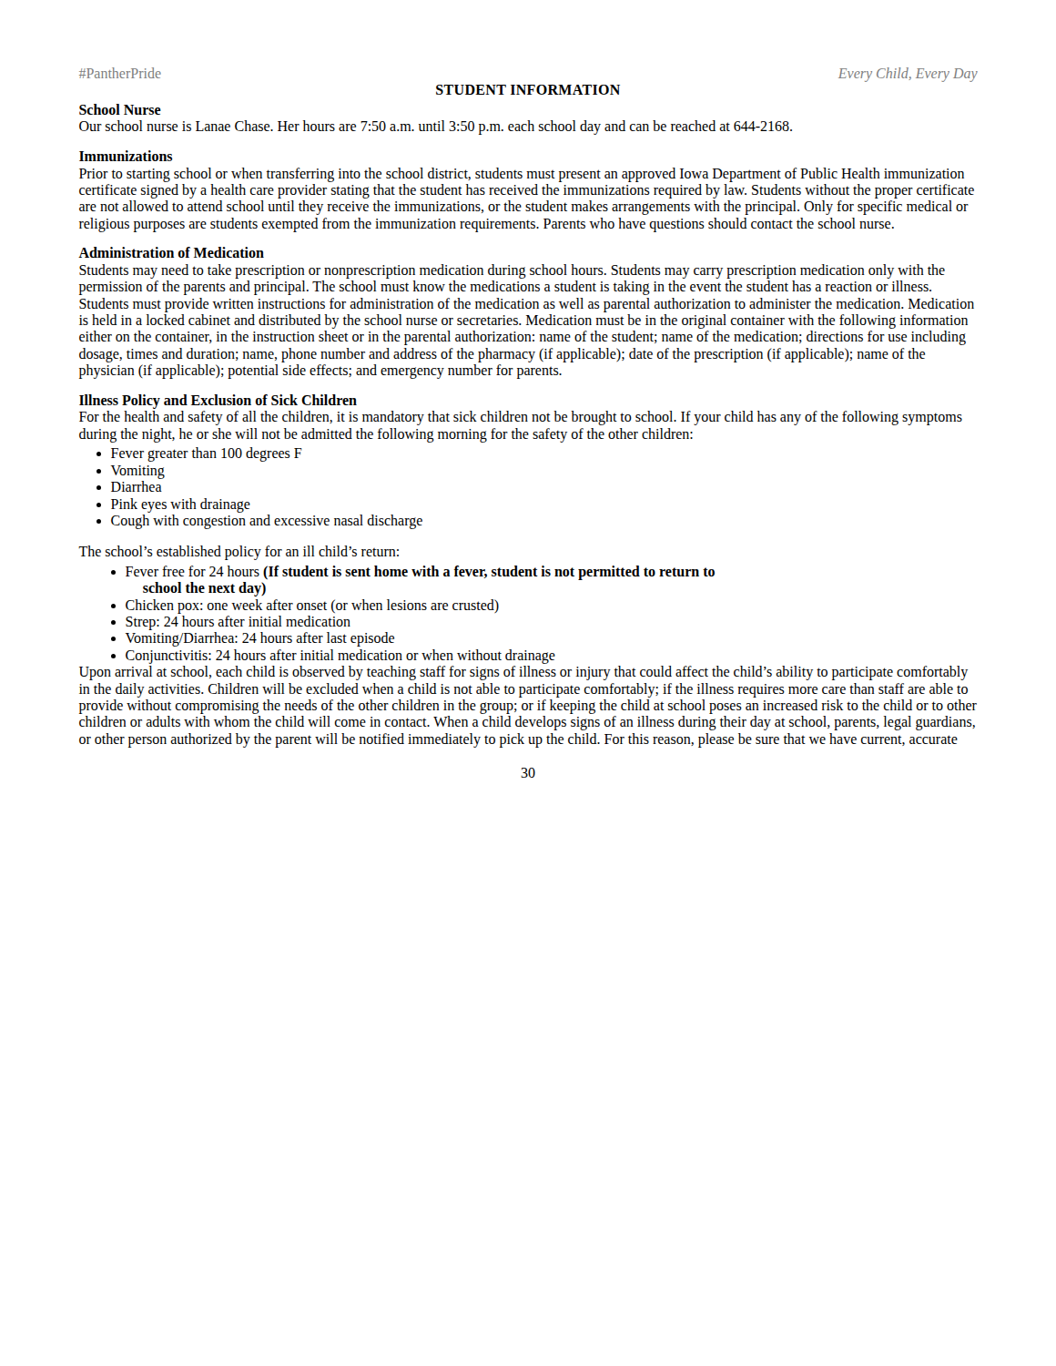#PantherPride
Every Child, Every Day
STUDENT INFORMATION
School Nurse
Our school nurse is Lanae Chase. Her hours are 7:50 a.m. until 3:50 p.m. each school day and can be reached at 644-2168.
Immunizations
Prior to starting school or when transferring into the school district, students must present an approved Iowa Department of Public Health immunization certificate signed by a health care provider stating that the student has received the immunizations required by law. Students without the proper certificate are not allowed to attend school until they receive the immunizations, or the student makes arrangements with the principal. Only for specific medical or religious purposes are students exempted from the immunization requirements. Parents who have questions should contact the school nurse.
Administration of Medication
Students may need to take prescription or nonprescription medication during school hours. Students may carry prescription medication only with the permission of the parents and principal. The school must know the medications a student is taking in the event the student has a reaction or illness. Students must provide written instructions for administration of the medication as well as parental authorization to administer the medication. Medication is held in a locked cabinet and distributed by the school nurse or secretaries. Medication must be in the original container with the following information either on the container, in the instruction sheet or in the parental authorization: name of the student; name of the medication; directions for use including dosage, times and duration; name, phone number and address of the pharmacy (if applicable); date of the prescription (if applicable); name of the physician (if applicable); potential side effects; and emergency number for parents.
Illness Policy and Exclusion of Sick Children
For the health and safety of all the children, it is mandatory that sick children not be brought to school. If your child has any of the following symptoms during the night, he or she will not be admitted the following morning for the safety of the other children:
Fever greater than 100 degrees F
Vomiting
Diarrhea
Pink eyes with drainage
Cough with congestion and excessive nasal discharge
The school’s established policy for an ill child’s return:
Fever free for 24 hours (If student is sent home with a fever, student is not permitted to return to school the next day)
Chicken pox: one week after onset (or when lesions are crusted)
Strep: 24 hours after initial medication
Vomiting/Diarrhea: 24 hours after last episode
Conjunctivitis: 24 hours after initial medication or when without drainage
Upon arrival at school, each child is observed by teaching staff for signs of illness or injury that could affect the child’s ability to participate comfortably in the daily activities. Children will be excluded when a child is not able to participate comfortably; if the illness requires more care than staff are able to provide without compromising the needs of the other children in the group; or if keeping the child at school poses an increased risk to the child or to other children or adults with whom the child will come in contact. When a child develops signs of an illness during their day at school, parents, legal guardians, or other person authorized by the parent will be notified immediately to pick up the child. For this reason, please be sure that we have current, accurate
30